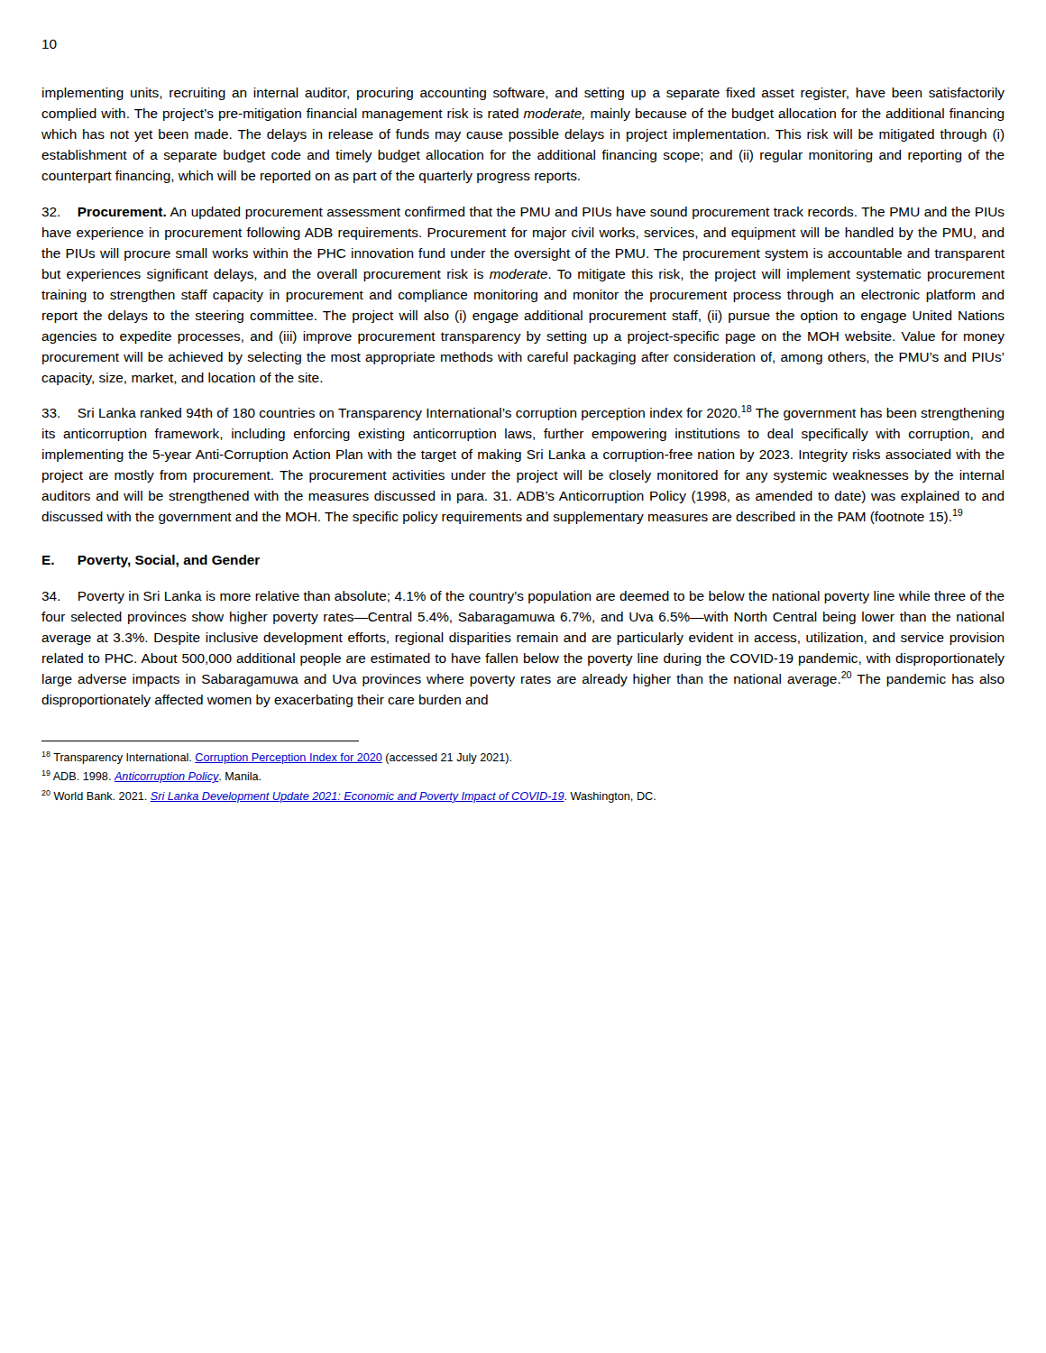10
implementing units, recruiting an internal auditor, procuring accounting software, and setting up a separate fixed asset register, have been satisfactorily complied with. The project’s pre-mitigation financial management risk is rated moderate, mainly because of the budget allocation for the additional financing which has not yet been made. The delays in release of funds may cause possible delays in project implementation. This risk will be mitigated through (i) establishment of a separate budget code and timely budget allocation for the additional financing scope; and (ii) regular monitoring and reporting of the counterpart financing, which will be reported on as part of the quarterly progress reports.
32. Procurement. An updated procurement assessment confirmed that the PMU and PIUs have sound procurement track records. The PMU and the PIUs have experience in procurement following ADB requirements. Procurement for major civil works, services, and equipment will be handled by the PMU, and the PIUs will procure small works within the PHC innovation fund under the oversight of the PMU. The procurement system is accountable and transparent but experiences significant delays, and the overall procurement risk is moderate. To mitigate this risk, the project will implement systematic procurement training to strengthen staff capacity in procurement and compliance monitoring and monitor the procurement process through an electronic platform and report the delays to the steering committee. The project will also (i) engage additional procurement staff, (ii) pursue the option to engage United Nations agencies to expedite processes, and (iii) improve procurement transparency by setting up a project-specific page on the MOH website. Value for money procurement will be achieved by selecting the most appropriate methods with careful packaging after consideration of, among others, the PMU’s and PIUs’ capacity, size, market, and location of the site.
33. Sri Lanka ranked 94th of 180 countries on Transparency International’s corruption perception index for 2020.18 The government has been strengthening its anticorruption framework, including enforcing existing anticorruption laws, further empowering institutions to deal specifically with corruption, and implementing the 5-year Anti-Corruption Action Plan with the target of making Sri Lanka a corruption-free nation by 2023. Integrity risks associated with the project are mostly from procurement. The procurement activities under the project will be closely monitored for any systemic weaknesses by the internal auditors and will be strengthened with the measures discussed in para. 31. ADB’s Anticorruption Policy (1998, as amended to date) was explained to and discussed with the government and the MOH. The specific policy requirements and supplementary measures are described in the PAM (footnote 15).19
E. Poverty, Social, and Gender
34. Poverty in Sri Lanka is more relative than absolute; 4.1% of the country’s population are deemed to be below the national poverty line while three of the four selected provinces show higher poverty rates—Central 5.4%, Sabaragamuwa 6.7%, and Uva 6.5%—with North Central being lower than the national average at 3.3%. Despite inclusive development efforts, regional disparities remain and are particularly evident in access, utilization, and service provision related to PHC. About 500,000 additional people are estimated to have fallen below the poverty line during the COVID-19 pandemic, with disproportionately large adverse impacts in Sabaragamuwa and Uva provinces where poverty rates are already higher than the national average.20 The pandemic has also disproportionately affected women by exacerbating their care burden and
18 Transparency International. Corruption Perception Index for 2020 (accessed 21 July 2021).
19 ADB. 1998. Anticorruption Policy. Manila.
20 World Bank. 2021. Sri Lanka Development Update 2021: Economic and Poverty Impact of COVID-19. Washington, DC.